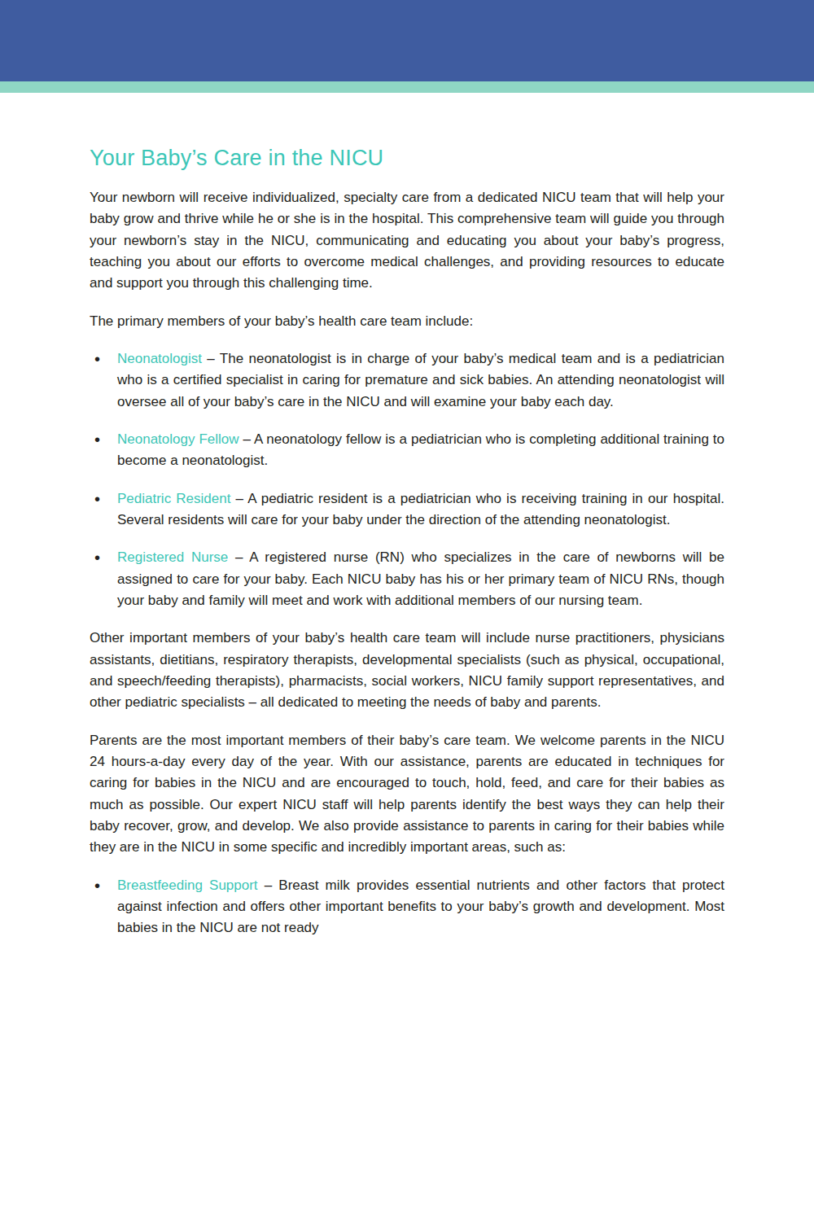Your Baby’s Care in the NICU
Your newborn will receive individualized, specialty care from a dedicated NICU team that will help your baby grow and thrive while he or she is in the hospital. This comprehensive team will guide you through your newborn’s stay in the NICU, communicating and educating you about your baby’s progress, teaching you about our efforts to overcome medical challenges, and providing resources to educate and support you through this challenging time.
The primary members of your baby’s health care team include:
Neonatologist – The neonatologist is in charge of your baby’s medical team and is a pediatrician who is a certified specialist in caring for premature and sick babies. An attending neonatologist will oversee all of your baby’s care in the NICU and will examine your baby each day.
Neonatology Fellow – A neonatology fellow is a pediatrician who is completing additional training to become a neonatologist.
Pediatric Resident – A pediatric resident is a pediatrician who is receiving training in our hospital. Several residents will care for your baby under the direction of the attending neonatologist.
Registered Nurse – A registered nurse (RN) who specializes in the care of newborns will be assigned to care for your baby. Each NICU baby has his or her primary team of NICU RNs, though your baby and family will meet and work with additional members of our nursing team.
Other important members of your baby’s health care team will include nurse practitioners, physicians assistants, dietitians, respiratory therapists, developmental specialists (such as physical, occupational, and speech/feeding therapists), pharmacists, social workers, NICU family support representatives, and other pediatric specialists – all dedicated to meeting the needs of baby and parents.
Parents are the most important members of their baby’s care team. We welcome parents in the NICU 24 hours-a-day every day of the year. With our assistance, parents are educated in techniques for caring for babies in the NICU and are encouraged to touch, hold, feed, and care for their babies as much as possible. Our expert NICU staff will help parents identify the best ways they can help their baby recover, grow, and develop. We also provide assistance to parents in caring for their babies while they are in the NICU in some specific and incredibly important areas, such as:
Breastfeeding Support – Breast milk provides essential nutrients and other factors that protect against infection and offers other important benefits to your baby’s growth and development. Most babies in the NICU are not ready